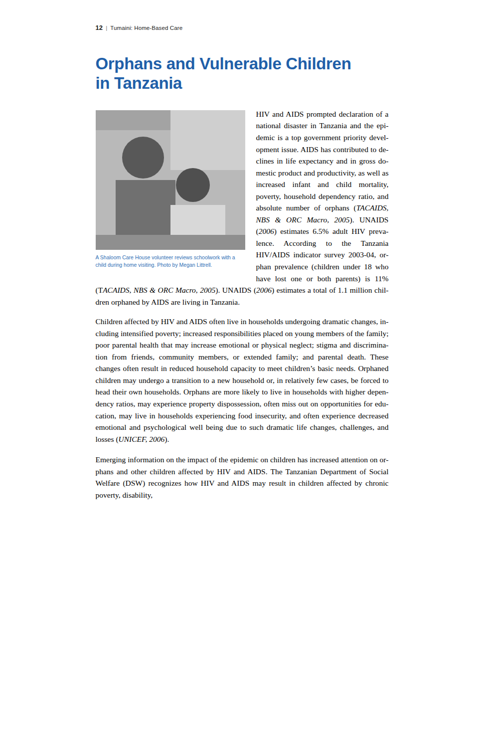12|Tumaini: Home-Based Care
Orphans and Vulnerable Children
in Tanzania
A Shaloom Care House volunteer reviews schoolwork with a child during home visiting. Photo by Megan Littrell.
HIV and AIDS prompted declaration of a national disaster in Tanzania and the epidemic is a top government priority development issue. AIDS has contributed to declines in life expectancy and in gross domestic product and productivity, as well as increased infant and child mortality, poverty, household dependency ratio, and absolute number of orphans (TACAIDS, NBS & ORC Macro, 2005). UNAIDS (2006) estimates 6.5% adult HIV prevalence. According to the Tanzania HIV/AIDS indicator survey 2003-04, orphan prevalence (children under 18 who have lost one or both parents) is 11% (TACAIDS, NBS & ORC Macro, 2005). UNAIDS (2006) estimates a total of 1.1 million children orphaned by AIDS are living in Tanzania.
Children affected by HIV and AIDS often live in households undergoing dramatic changes, including intensified poverty; increased responsibilities placed on young members of the family; poor parental health that may increase emotional or physical neglect; stigma and discrimination from friends, community members, or extended family; and parental death. These changes often result in reduced household capacity to meet children’s basic needs. Orphaned children may undergo a transition to a new household or, in relatively few cases, be forced to head their own households. Orphans are more likely to live in households with higher dependency ratios, may experience property dispossession, often miss out on opportunities for education, may live in households experiencing food insecurity, and often experience decreased emotional and psychological well being due to such dramatic life changes, challenges, and losses (UNICEF, 2006).
Emerging information on the impact of the epidemic on children has increased attention on orphans and other children affected by HIV and AIDS. The Tanzanian Department of Social Welfare (DSW) recognizes how HIV and AIDS may result in children affected by chronic poverty, disability,